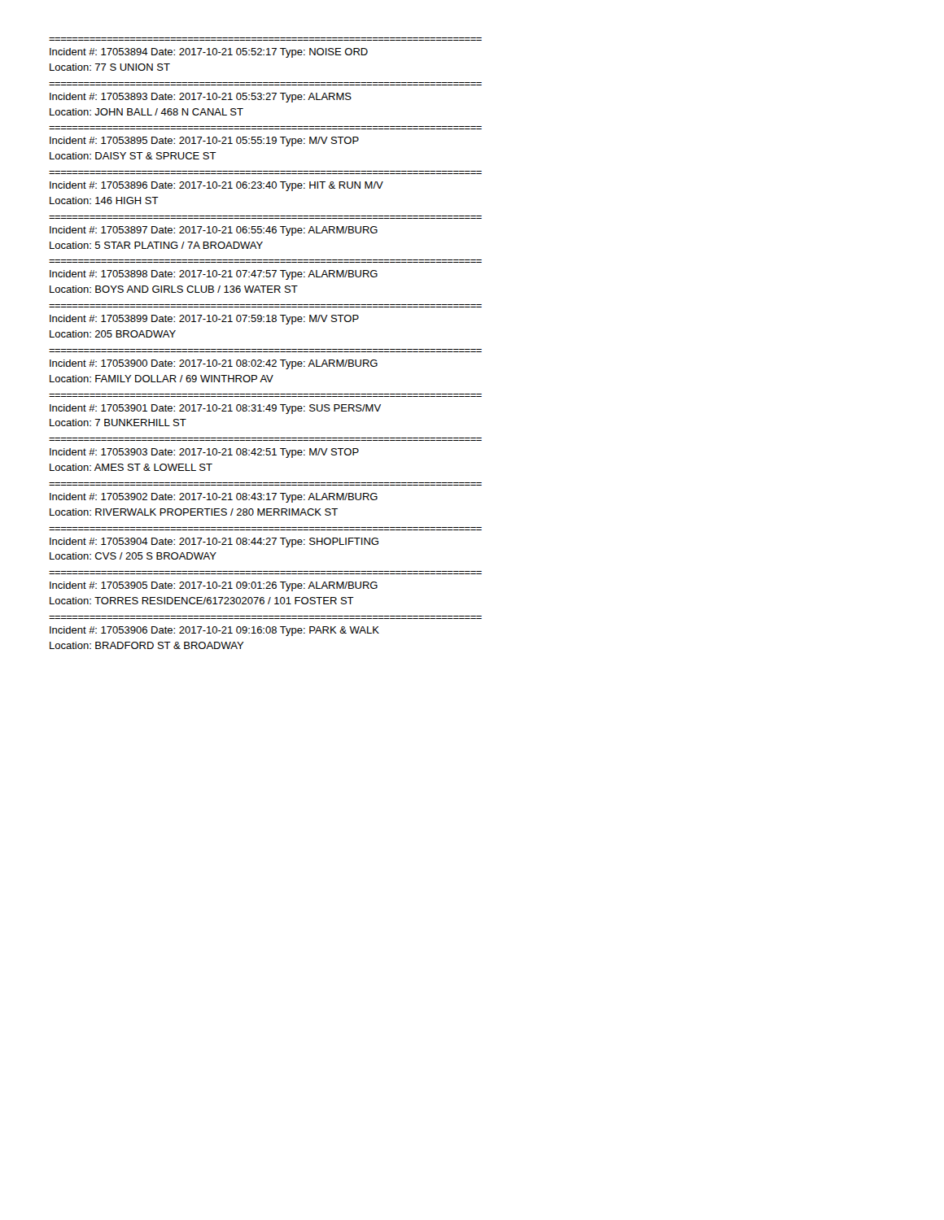===========================================================================
Incident #: 17053894 Date: 2017-10-21 05:52:17 Type: NOISE ORD
Location: 77 S UNION ST
===========================================================================
Incident #: 17053893 Date: 2017-10-21 05:53:27 Type: ALARMS
Location: JOHN BALL / 468 N CANAL ST
===========================================================================
Incident #: 17053895 Date: 2017-10-21 05:55:19 Type: M/V STOP
Location: DAISY ST & SPRUCE ST
===========================================================================
Incident #: 17053896 Date: 2017-10-21 06:23:40 Type: HIT & RUN M/V
Location: 146 HIGH ST
===========================================================================
Incident #: 17053897 Date: 2017-10-21 06:55:46 Type: ALARM/BURG
Location: 5 STAR PLATING / 7A BROADWAY
===========================================================================
Incident #: 17053898 Date: 2017-10-21 07:47:57 Type: ALARM/BURG
Location: BOYS AND GIRLS CLUB / 136 WATER ST
===========================================================================
Incident #: 17053899 Date: 2017-10-21 07:59:18 Type: M/V STOP
Location: 205 BROADWAY
===========================================================================
Incident #: 17053900 Date: 2017-10-21 08:02:42 Type: ALARM/BURG
Location: FAMILY DOLLAR / 69 WINTHROP AV
===========================================================================
Incident #: 17053901 Date: 2017-10-21 08:31:49 Type: SUS PERS/MV
Location: 7 BUNKERHILL ST
===========================================================================
Incident #: 17053903 Date: 2017-10-21 08:42:51 Type: M/V STOP
Location: AMES ST & LOWELL ST
===========================================================================
Incident #: 17053902 Date: 2017-10-21 08:43:17 Type: ALARM/BURG
Location: RIVERWALK PROPERTIES / 280 MERRIMACK ST
===========================================================================
Incident #: 17053904 Date: 2017-10-21 08:44:27 Type: SHOPLIFTING
Location: CVS / 205 S BROADWAY
===========================================================================
Incident #: 17053905 Date: 2017-10-21 09:01:26 Type: ALARM/BURG
Location: TORRES RESIDENCE/6172302076 / 101 FOSTER ST
===========================================================================
Incident #: 17053906 Date: 2017-10-21 09:16:08 Type: PARK & WALK
Location: BRADFORD ST & BROADWAY